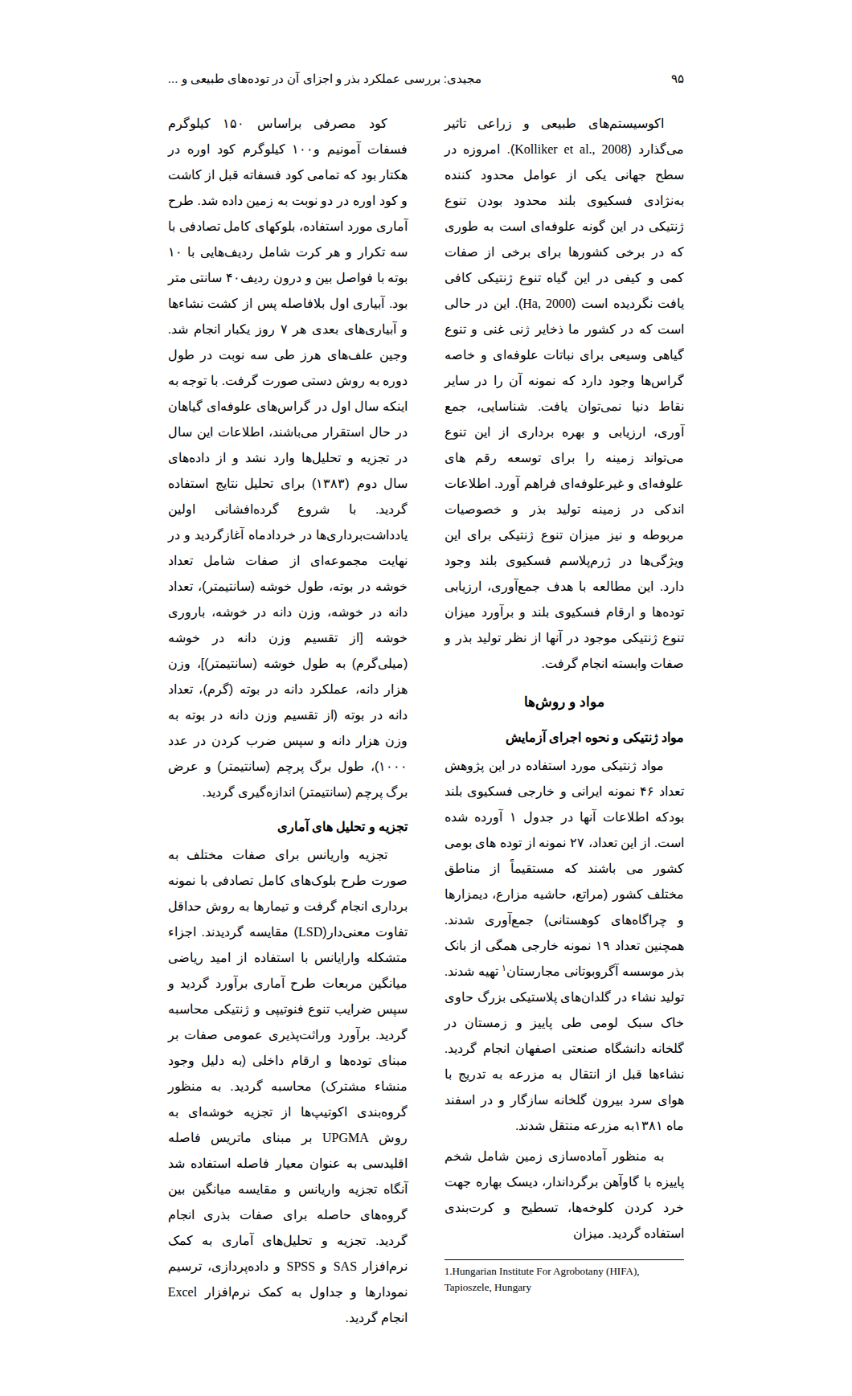۹۵
مجیدی: بررسی عملکرد بذر و اجزای آن در توده‌های طبیعی و ...
اکوسیستم‌های طبیعی و زراعی تاثیر می‌گذارد (Kolliker et al., 2008). امروزه در سطح جهانی یکی از عوامل محدود کننده به‌نژادی فسکیوی بلند محدود بودن تنوع ژنتیکی در این گونه علوفه‌ای است به طوری که در برخی کشورها برای برخی از صفات کمی و کیفی در این گیاه تنوع ژنتیکی کافی یافت نگردیده است (Ha, 2000). این در حالی است که در کشور ما ذخایر ژنی غنی و تنوع گیاهی وسیعی برای نباتات علوفه‌ای و خاصه گراس‌ها وجود دارد که نمونه آن را در سایر نقاط دنیا نمی‌توان یافت. شناسایی، جمع آوری، ارزیابی و بهره برداری از این تنوع می‌تواند زمینه را برای توسعه رقم های علوفه‌ای و غیرعلوفه‌ای فراهم آورد. اطلاعات اندکی در زمینه تولید بذر و خصوصیات مربوطه و نیز میزان تنوع ژنتیکی برای این ویژگی‌ها در ژرم‌پلاسم فسکیوی بلند وجود دارد. این مطالعه با هدف جمع‌آوری، ارزیابی توده‌ها و ارقام فسکیوی بلند و برآورد میزان تنوع ژنتیکی موجود در آنها از نظر تولید بذر و صفات وابسته انجام گرفت.
مواد و روش‌ها
مواد ژنتیکی و نحوه اجرای آزمایش
مواد ژنتیکی مورد استفاده در این پژوهش تعداد ۴۶ نمونه ایرانی و خارجی فسکیوی بلند بودکه اطلاعات آنها در جدول ۱ آورده شده است. از این تعداد، ۲۷ نمونه از توده های بومی کشور می باشند که مستقیماً از مناطق مختلف کشور (مراتع، حاشیه مزارع، دیمزارها و چراگاه‌های کوهستانی) جمع‌آوری شدند. همچنین تعداد ۱۹ نمونه خارجی همگی از بانک بذر موسسه آگروبوتانی مجارستان۱ تهیه شدند. تولید نشاء در گلدان‌های پلاستیکی بزرگ حاوی خاک سبک لومی طی پاییز و زمستان در گلخانه دانشگاه صنعتی اصفهان انجام گردید. نشاءها قبل از انتقال به مزرعه به تدریج با هوای سرد بیرون گلخانه سازگار و در اسفند ماه ۱۳۸۱به مزرعه منتقل شدند.
به منظور آماده‌سازی زمین شامل شخم پاییزه با گاوآهن برگرداندار، دیسک بهاره جهت خرد کردن کلوخه‌ها، تسطیح و کرت‌بندی استفاده گردید. میزان
1.Hungarian Institute For Agrobotany (HIFA), Tapioszele, Hungary
کود مصرفی براساس ۱۵۰ کیلوگرم فسفات آمونیم و۱۰۰ کیلوگرم کود اوره در هکتار بود که تمامی کود فسفاته قبل از کاشت و کود اوره در دو نوبت به زمین داده شد. طرح آماری مورد استفاده، بلوکهای کامل تصادفی با سه تکرار و هر کرت شامل ردیف‌هایی با ۱۰ بوته با فواصل بین و درون ردیف۴۰ سانتی متر بود. آبیاری اول بلافاصله پس از کشت نشاءها و آبیاری‌های بعدی هر ۷ روز یکبار انجام شد. وجین علف‌های هرز طی سه نوبت در طول دوره به روش دستی صورت گرفت. با توجه به اینکه سال اول در گراس‌های علوفه‌ای گیاهان در حال استقرار می‌باشند، اطلاعات این سال در تجزیه و تحلیل‌ها وارد نشد و از داده‌های سال دوم (۱۳۸۳) برای تحلیل نتایج استفاده گردید. با شروع گرده‌افشانی اولین یادداشت‌برداری‌ها در خردادماه آغازگردید و در نهایت مجموعه‌ای از صفات شامل تعداد خوشه در بوته، طول خوشه (سانتیمتر)، تعداد دانه در خوشه، وزن دانه در خوشه، باروری خوشه [از تقسیم وزن دانه در خوشه (میلی‌گرم) به طول خوشه (سانتیمتر)]، وزن هزار دانه، عملکرد دانه در بوته (گرم)، تعداد دانه در بوته (از تقسیم وزن دانه در بوته به وزن هزار دانه و سپس ضرب کردن در عدد ۱۰۰۰)، طول برگ پرچم (سانتیمتر) و عرض برگ پرچم (سانتیمتر) اندازه‌گیری گردید.
تجزیه و تحلیل های آماری
تجزیه واریانس برای صفات مختلف به صورت طرح بلوک‌های کامل تصادفی با نمونه برداری انجام گرفت و تیمارها به روش حداقل تفاوت معنی‌دار(LSD) مقایسه گردیدند. اجزاء متشکله وارایانس با استفاده از امید ریاضی میانگین مربعات طرح آماری برآورد گردید و سپس ضرایب تنوع فنوتیپی و ژنتیکی محاسبه گردید. برآورد وراثت‌پذیری عمومی صفات بر مبنای توده‌ها و ارقام داخلی (به دلیل وجود منشاء مشترک) محاسبه گردید. به منظور گروه‌بندی اکوتیپ‌ها از تجزیه خوشه‌ای به روش UPGMA بر مبنای ماتریس فاصله اقلیدسی به عنوان معیار فاصله استفاده شد آنگاه تجزیه واریانس و مقایسه میانگین بین گروه‌های حاصله برای صفات بذری انجام گردید. تجزیه و تحلیل‌های آماری به کمک نرم‌افزار SAS و SPSS و داده‌پردازی، ترسیم نمودارها و جداول به کمک نرم‌افزار Excel انجام گردید.